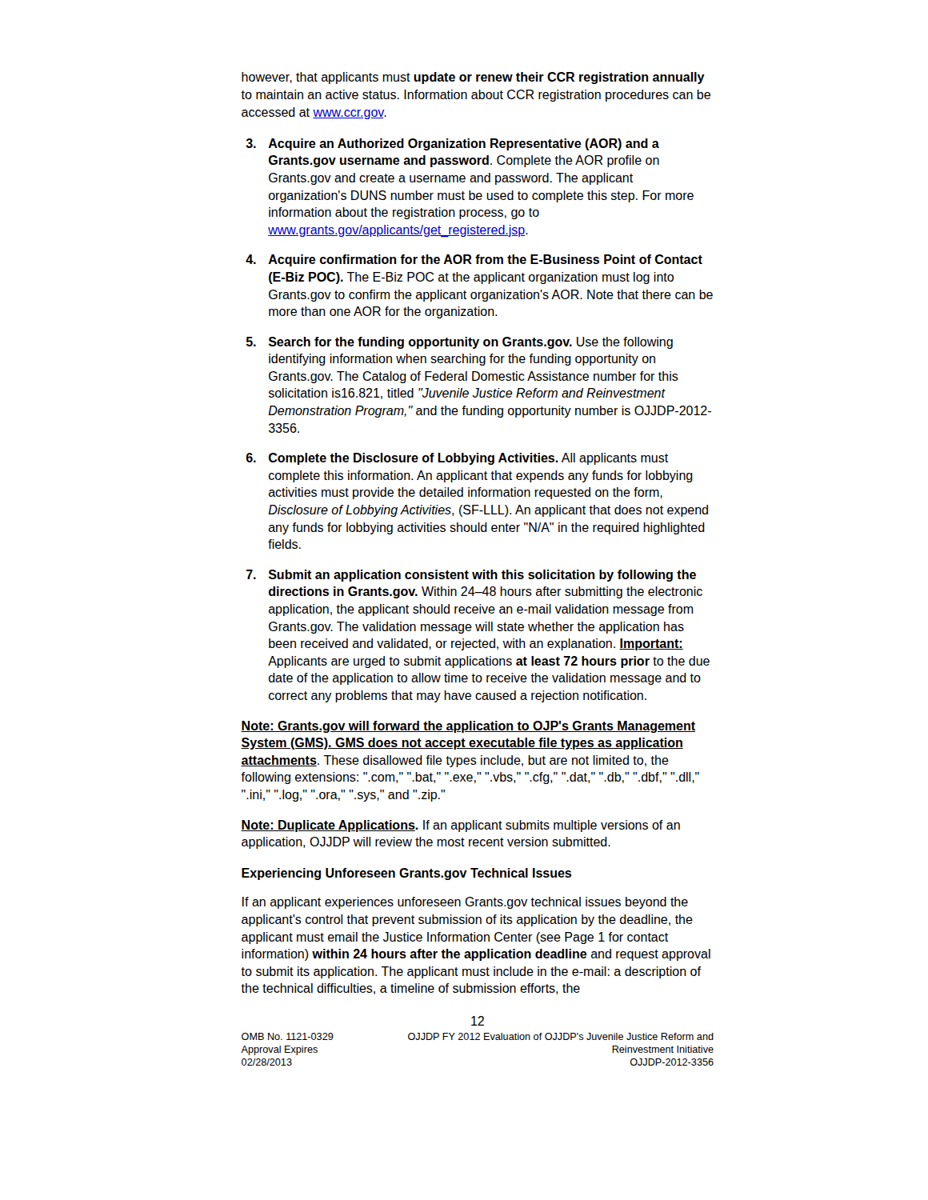however, that applicants must update or renew their CCR registration annually to maintain an active status. Information about CCR registration procedures can be accessed at www.ccr.gov.
Acquire an Authorized Organization Representative (AOR) and a Grants.gov username and password. Complete the AOR profile on Grants.gov and create a username and password. The applicant organization's DUNS number must be used to complete this step. For more information about the registration process, go to www.grants.gov/applicants/get_registered.jsp.
Acquire confirmation for the AOR from the E-Business Point of Contact (E-Biz POC). The E-Biz POC at the applicant organization must log into Grants.gov to confirm the applicant organization's AOR. Note that there can be more than one AOR for the organization.
Search for the funding opportunity on Grants.gov. Use the following identifying information when searching for the funding opportunity on Grants.gov. The Catalog of Federal Domestic Assistance number for this solicitation is16.821, titled "Juvenile Justice Reform and Reinvestment Demonstration Program," and the funding opportunity number is OJJDP-2012-3356.
Complete the Disclosure of Lobbying Activities. All applicants must complete this information. An applicant that expends any funds for lobbying activities must provide the detailed information requested on the form, Disclosure of Lobbying Activities, (SF-LLL). An applicant that does not expend any funds for lobbying activities should enter "N/A" in the required highlighted fields.
Submit an application consistent with this solicitation by following the directions in Grants.gov. Within 24–48 hours after submitting the electronic application, the applicant should receive an e-mail validation message from Grants.gov. The validation message will state whether the application has been received and validated, or rejected, with an explanation. Important: Applicants are urged to submit applications at least 72 hours prior to the due date of the application to allow time to receive the validation message and to correct any problems that may have caused a rejection notification.
Note: Grants.gov will forward the application to OJP's Grants Management System (GMS). GMS does not accept executable file types as application attachments. These disallowed file types include, but are not limited to, the following extensions: ".com," ".bat," ".exe," ".vbs," ".cfg," ".dat," ".db," ".dbf," ".dll," ".ini," ".log," ".ora," ".sys," and ".zip."
Note: Duplicate Applications. If an applicant submits multiple versions of an application, OJJDP will review the most recent version submitted.
Experiencing Unforeseen Grants.gov Technical Issues
If an applicant experiences unforeseen Grants.gov technical issues beyond the applicant's control that prevent submission of its application by the deadline, the applicant must email the Justice Information Center (see Page 1 for contact information) within 24 hours after the application deadline and request approval to submit its application. The applicant must include in the e-mail: a description of the technical difficulties, a timeline of submission efforts, the
12
OMB No. 1121-0329
Approval Expires 02/28/2013
OJJDP FY 2012 Evaluation of OJJDP's Juvenile Justice Reform and Reinvestment Initiative
OJJDP-2012-3356